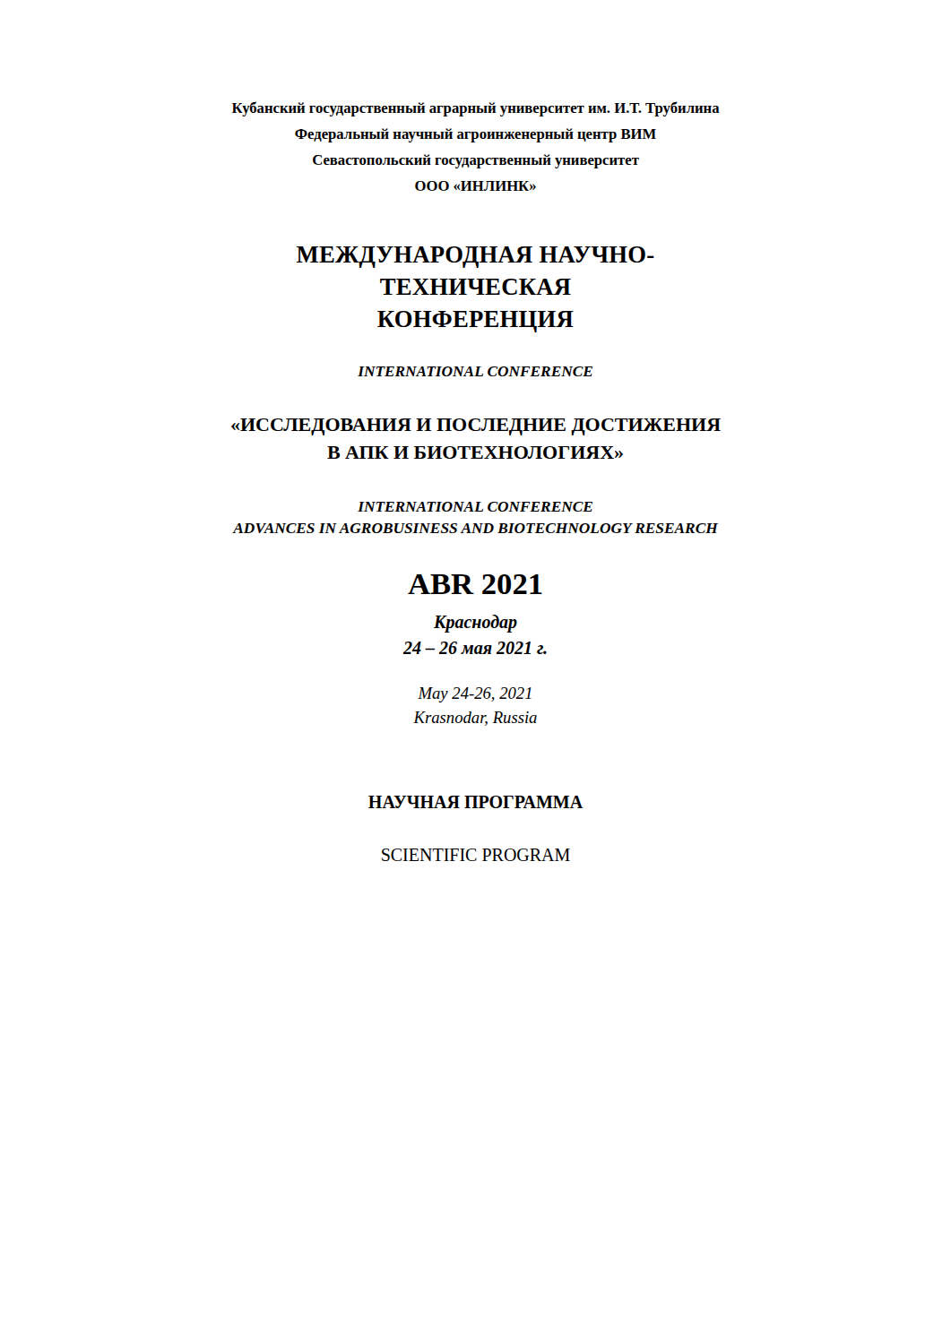Кубанский государственный аграрный университет им. И.Т. Трубилина
Федеральный научный агроинженерный центр ВИМ
Севастопольский государственный университет
ООО «ИНЛИНК»
МЕЖДУНАРОДНАЯ НАУЧНО-ТЕХНИЧЕСКАЯ
КОНФЕРЕНЦИЯ
INTERNATIONAL CONFERENCE
«ИССЛЕДОВАНИЯ И ПОСЛЕДНИЕ ДОСТИЖЕНИЯ
В АПК И БИОТЕХНОЛОГИЯХ»
INTERNATIONAL CONFERENCE
ADVANCES IN AGROBUSINESS AND BIOTECHNOLOGY RESEARCH
ABR 2021
Краснодар
24 – 26 мая 2021 г.
May 24-26, 2021
Krasnodar, Russia
НАУЧНАЯ ПРОГРАММА
SCIENTIFIC PROGRAM